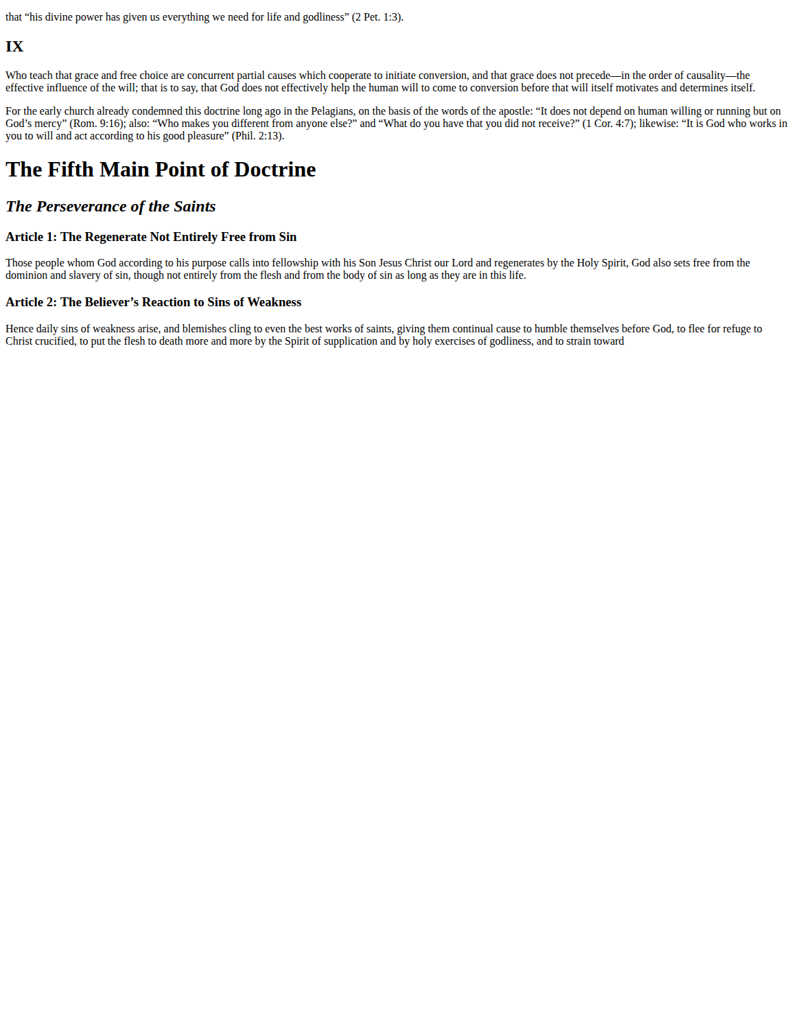that “his divine power has given us everything we need for life and godliness” (2 Pet. 1:3).
IX
Who teach that grace and free choice are concurrent partial causes which cooperate to initiate conversion, and that grace does not precede—in the order of causality—the effective influence of the will; that is to say, that God does not effectively help the human will to come to conversion before that will itself motivates and determines itself.
For the early church already condemned this doctrine long ago in the Pelagians, on the basis of the words of the apostle: “It does not depend on human willing or running but on God’s mercy” (Rom. 9:16); also: “Who makes you different from anyone else?” and “What do you have that you did not receive?” (1 Cor. 4:7); likewise: “It is God who works in you to will and act according to his good pleasure” (Phil. 2:13).
The Fifth Main Point of Doctrine
The Perseverance of the Saints
Article 1: The Regenerate Not Entirely Free from Sin
Those people whom God according to his purpose calls into fellowship with his Son Jesus Christ our Lord and regenerates by the Holy Spirit, God also sets free from the dominion and slavery of sin, though not entirely from the flesh and from the body of sin as long as they are in this life.
Article 2: The Believer’s Reaction to Sins of Weakness
Hence daily sins of weakness arise, and blemishes cling to even the best works of saints, giving them continual cause to humble themselves before God, to flee for refuge to Christ crucified, to put the flesh to death more and more by the Spirit of supplication and by holy exercises of godliness, and to strain toward